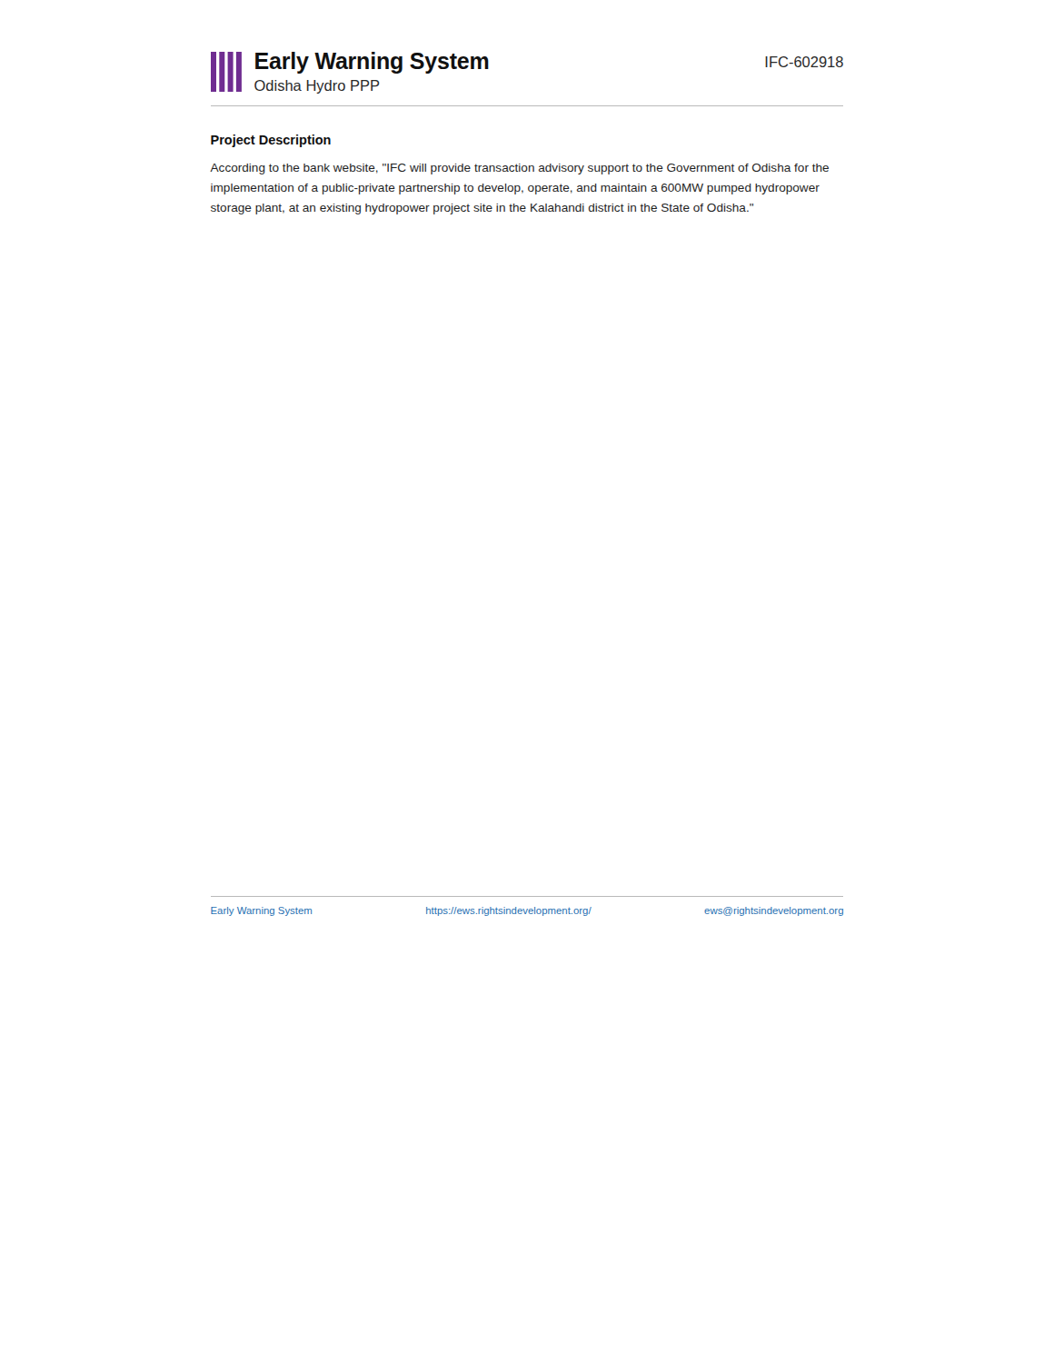Early Warning System Odisha Hydro PPP
IFC-602918
Project Description
According to the bank website, "IFC will provide transaction advisory support to the Government of Odisha for the implementation of a public-private partnership to develop, operate, and maintain a 600MW pumped hydropower storage plant, at an existing hydropower project site in the Kalahandi district in the State of Odisha."
Early Warning System
https://ews.rightsindevelopment.org/
ews@rightsindevelopment.org